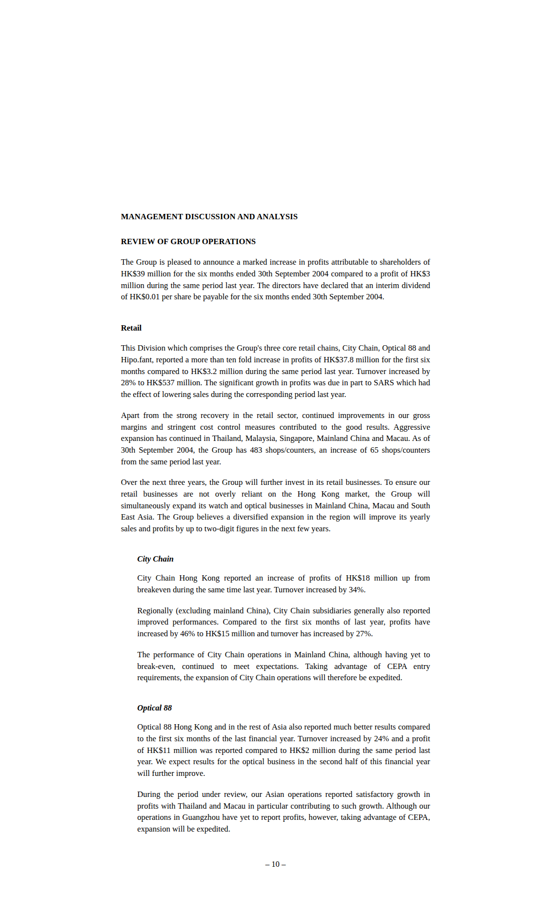MANAGEMENT DISCUSSION AND ANALYSIS
REVIEW OF GROUP OPERATIONS
The Group is pleased to announce a marked increase in profits attributable to shareholders of HK$39 million for the six months ended 30th September 2004 compared to a profit of HK$3 million during the same period last year. The directors have declared that an interim dividend of HK$0.01 per share be payable for the six months ended 30th September 2004.
Retail
This Division which comprises the Group's three core retail chains, City Chain, Optical 88 and Hipo.fant, reported a more than ten fold increase in profits of HK$37.8 million for the first six months compared to HK$3.2 million during the same period last year. Turnover increased by 28% to HK$537 million. The significant growth in profits was due in part to SARS which had the effect of lowering sales during the corresponding period last year.
Apart from the strong recovery in the retail sector, continued improvements in our gross margins and stringent cost control measures contributed to the good results. Aggressive expansion has continued in Thailand, Malaysia, Singapore, Mainland China and Macau. As of 30th September 2004, the Group has 483 shops/counters, an increase of 65 shops/counters from the same period last year.
Over the next three years, the Group will further invest in its retail businesses. To ensure our retail businesses are not overly reliant on the Hong Kong market, the Group will simultaneously expand its watch and optical businesses in Mainland China, Macau and South East Asia. The Group believes a diversified expansion in the region will improve its yearly sales and profits by up to two-digit figures in the next few years.
City Chain
City Chain Hong Kong reported an increase of profits of HK$18 million up from breakeven during the same time last year. Turnover increased by 34%.
Regionally (excluding mainland China), City Chain subsidiaries generally also reported improved performances. Compared to the first six months of last year, profits have increased by 46% to HK$15 million and turnover has increased by 27%.
The performance of City Chain operations in Mainland China, although having yet to break-even, continued to meet expectations. Taking advantage of CEPA entry requirements, the expansion of City Chain operations will therefore be expedited.
Optical 88
Optical 88 Hong Kong and in the rest of Asia also reported much better results compared to the first six months of the last financial year. Turnover increased by 24% and a profit of HK$11 million was reported compared to HK$2 million during the same period last year. We expect results for the optical business in the second half of this financial year will further improve.
During the period under review, our Asian operations reported satisfactory growth in profits with Thailand and Macau in particular contributing to such growth. Although our operations in Guangzhou have yet to report profits, however, taking advantage of CEPA, expansion will be expedited.
– 10 –